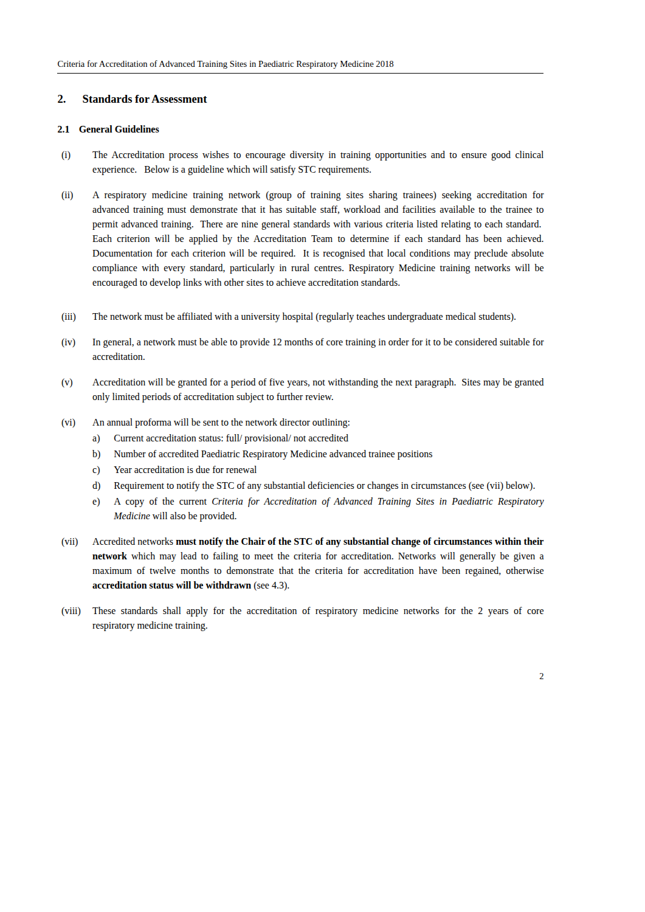Criteria for Accreditation of Advanced Training Sites in Paediatric Respiratory Medicine 2018
2. Standards for Assessment
2.1 General Guidelines
(i)
The Accreditation process wishes to encourage diversity in training opportunities and to ensure good clinical experience. Below is a guideline which will satisfy STC requirements.
(ii)
A respiratory medicine training network (group of training sites sharing trainees) seeking accreditation for advanced training must demonstrate that it has suitable staff, workload and facilities available to the trainee to permit advanced training. There are nine general standards with various criteria listed relating to each standard. Each criterion will be applied by the Accreditation Team to determine if each standard has been achieved. Documentation for each criterion will be required. It is recognised that local conditions may preclude absolute compliance with every standard, particularly in rural centres. Respiratory Medicine training networks will be encouraged to develop links with other sites to achieve accreditation standards.
(iii)
The network must be affiliated with a university hospital (regularly teaches undergraduate medical students).
(iv)
In general, a network must be able to provide 12 months of core training in order for it to be considered suitable for accreditation.
(v)
Accreditation will be granted for a period of five years, not withstanding the next paragraph. Sites may be granted only limited periods of accreditation subject to further review.
(vi)
An annual proforma will be sent to the network director outlining:
a) Current accreditation status: full/ provisional/ not accredited
b) Number of accredited Paediatric Respiratory Medicine advanced trainee positions
c) Year accreditation is due for renewal
d) Requirement to notify the STC of any substantial deficiencies or changes in circumstances (see (vii) below).
e) A copy of the current Criteria for Accreditation of Advanced Training Sites in Paediatric Respiratory Medicine will also be provided.
(vii)
Accredited networks must notify the Chair of the STC of any substantial change of circumstances within their network which may lead to failing to meet the criteria for accreditation. Networks will generally be given a maximum of twelve months to demonstrate that the criteria for accreditation have been regained, otherwise accreditation status will be withdrawn (see 4.3).
(viii)
These standards shall apply for the accreditation of respiratory medicine networks for the 2 years of core respiratory medicine training.
2